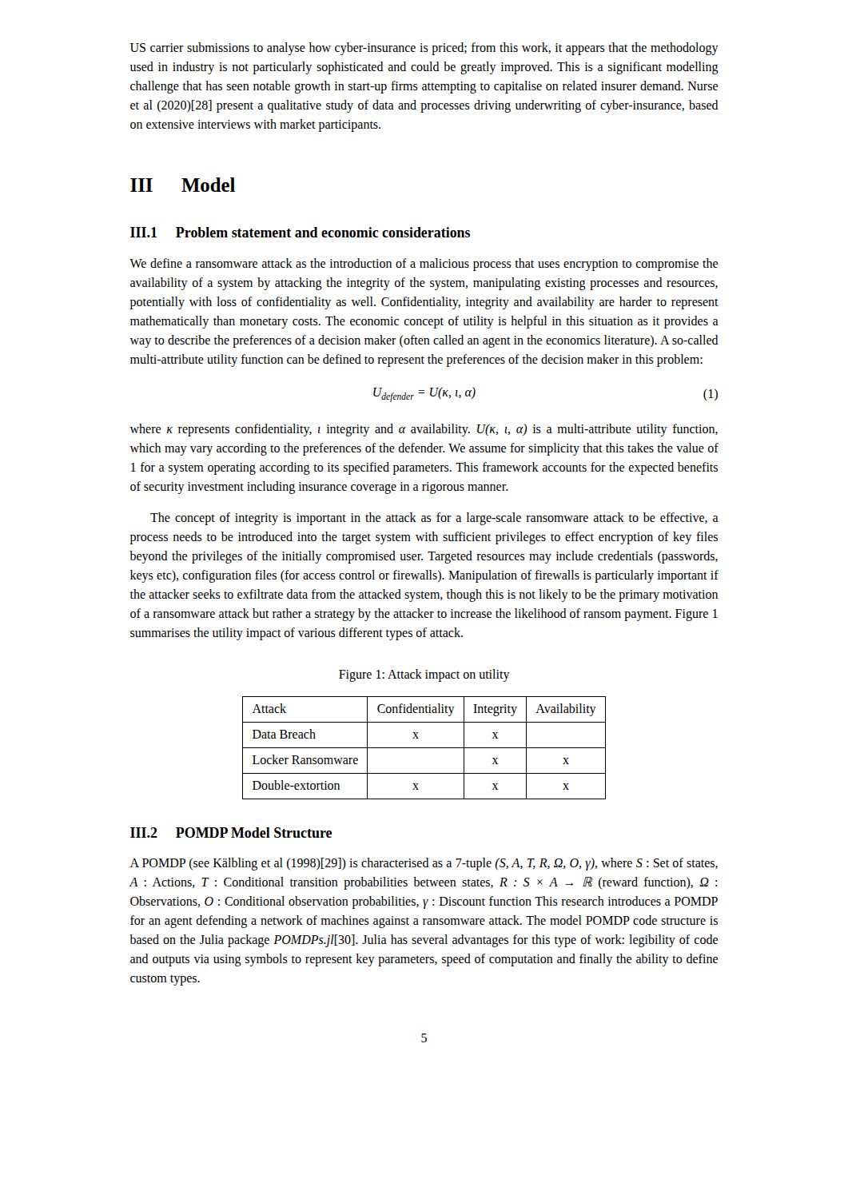US carrier submissions to analyse how cyber-insurance is priced; from this work, it appears that the methodology used in industry is not particularly sophisticated and could be greatly improved. This is a significant modelling challenge that has seen notable growth in start-up firms attempting to capitalise on related insurer demand. Nurse et al (2020)[28] present a qualitative study of data and processes driving underwriting of cyber-insurance, based on extensive interviews with market participants.
IIIModel
III.1 Problem statement and economic considerations
We define a ransomware attack as the introduction of a malicious process that uses encryption to compromise the availability of a system by attacking the integrity of the system, manipulating existing processes and resources, potentially with loss of confidentiality as well. Confidentiality, integrity and availability are harder to represent mathematically than monetary costs. The economic concept of utility is helpful in this situation as it provides a way to describe the preferences of a decision maker (often called an agent in the economics literature). A so-called multi-attribute utility function can be defined to represent the preferences of the decision maker in this problem:
Udefender = U(κ, ι, α) (1)
where κ represents confidentiality, ι integrity and α availability. U(κ, ι, α) is a multi-attribute utility function, which may vary according to the preferences of the defender. We assume for simplicity that this takes the value of 1 for a system operating according to its specified parameters. This framework accounts for the expected benefits of security investment including insurance coverage in a rigorous manner.
The concept of integrity is important in the attack as for a large-scale ransomware attack to be effective, a process needs to be introduced into the target system with sufficient privileges to effect encryption of key files beyond the privileges of the initially compromised user. Targeted resources may include credentials (passwords, keys etc), configuration files (for access control or firewalls). Manipulation of firewalls is particularly important if the attacker seeks to exfiltrate data from the attacked system, though this is not likely to be the primary motivation of a ransomware attack but rather a strategy by the attacker to increase the likelihood of ransom payment. Figure 1 summarises the utility impact of various different types of attack.
Figure 1: Attack impact on utility
| Attack | Confidentiality | Integrity | Availability |
| Data Breach | x | x | |
| Locker Ransomware | | x | x |
| Double-extortion | x | x | x |
III.2 POMDP Model Structure
A POMDP (see Kälbling et al (1998)[29]) is characterised as a 7-tuple (S, A, T, R, Ω, O, γ), where S : Set of states, A : Actions, T : Conditional transition probabilities between states, R : S × A → ℝ (reward function), Ω : Observations, O : Conditional observation probabilities, γ : Discount function This research introduces a POMDP for an agent defending a network of machines against a ransomware attack. The model POMDP code structure is based on the Julia package POMDPs.jl[30]. Julia has several advantages for this type of work: legibility of code and outputs via using symbols to represent key parameters, speed of computation and finally the ability to define custom types.
5